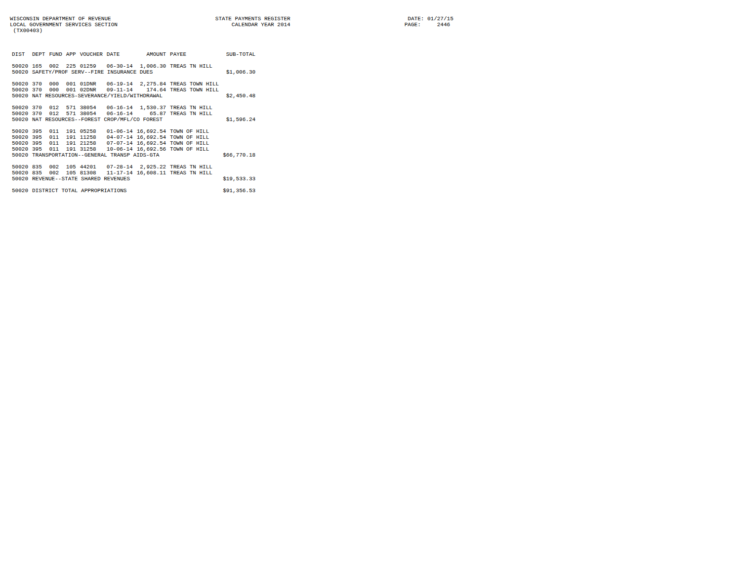WISCONSIN DEPARTMENT OF REVENUE STATE PAYMENTS REGISTER DATE: 01/27/15 LOCAL GOVERNMENT SERVICES SECTION CALENDAR YEAR 2014 PAGE: 2446 (TX00403)
| DIST | DEPT | FUND | APP | VOUCHER | DATE | AMOUNT | PAYEE | SUB-TOTAL |
| 50020 | 165 | 002 | 225 | 01259 | 06-30-14 | 1,006.30 | TREAS TN HILL | |
| 50020 | SAFETY/PROF SERV--FIRE INSURANCE DUES | | $1,006.30 |
| 50020 | 370 | 000 | 001 | 01DNR | 06-19-14 | 2,275.84 | TREAS TOWN HILL | |
| 50020 | 370 | 000 | 001 | 02DNR | 09-11-14 | 174.64 | TREAS TOWN HILL | |
| 50020 | NAT RESOURCES-SEVERANCE/YIELD/WITHDRAWAL | | $2,450.48 |
| 50020 | 370 | 012 | 571 | 38054 | 06-16-14 | 1,530.37 | TREAS TN HILL | |
| 50020 | 370 | 012 | 571 | 38054 | 06-16-14 | 65.87 | TREAS TN HILL | |
| 50020 | NAT RESOURCES--FOREST CROP/MFL/CO FOREST | | $1,596.24 |
| 50020 | 395 | 011 | 191 | 05258 | 01-06-14 | 16,692.54 | TOWN OF HILL | |
| 50020 | 395 | 011 | 191 | 11258 | 04-07-14 | 16,692.54 | TOWN OF HILL | |
| 50020 | 395 | 011 | 191 | 21258 | 07-07-14 | 16,692.54 | TOWN OF HILL | |
| 50020 | 395 | 011 | 191 | 31258 | 10-06-14 | 16,692.56 | TOWN OF HILL | |
| 50020 | TRANSPORTATION--GENERAL TRANSP AIDS-GTA | | $66,770.18 |
| 50020 | 835 | 002 | 105 | 44201 | 07-28-14 | 2,925.22 | TREAS TN HILL | |
| 50020 | 835 | 002 | 105 | 81308 | 11-17-14 | 16,608.11 | TREAS TN HILL | |
| 50020 | REVENUE--STATE SHARED REVENUES | | $19,533.33 |
| 50020 | DISTRICT TOTAL APPROPRIATIONS | | $91,356.53 |